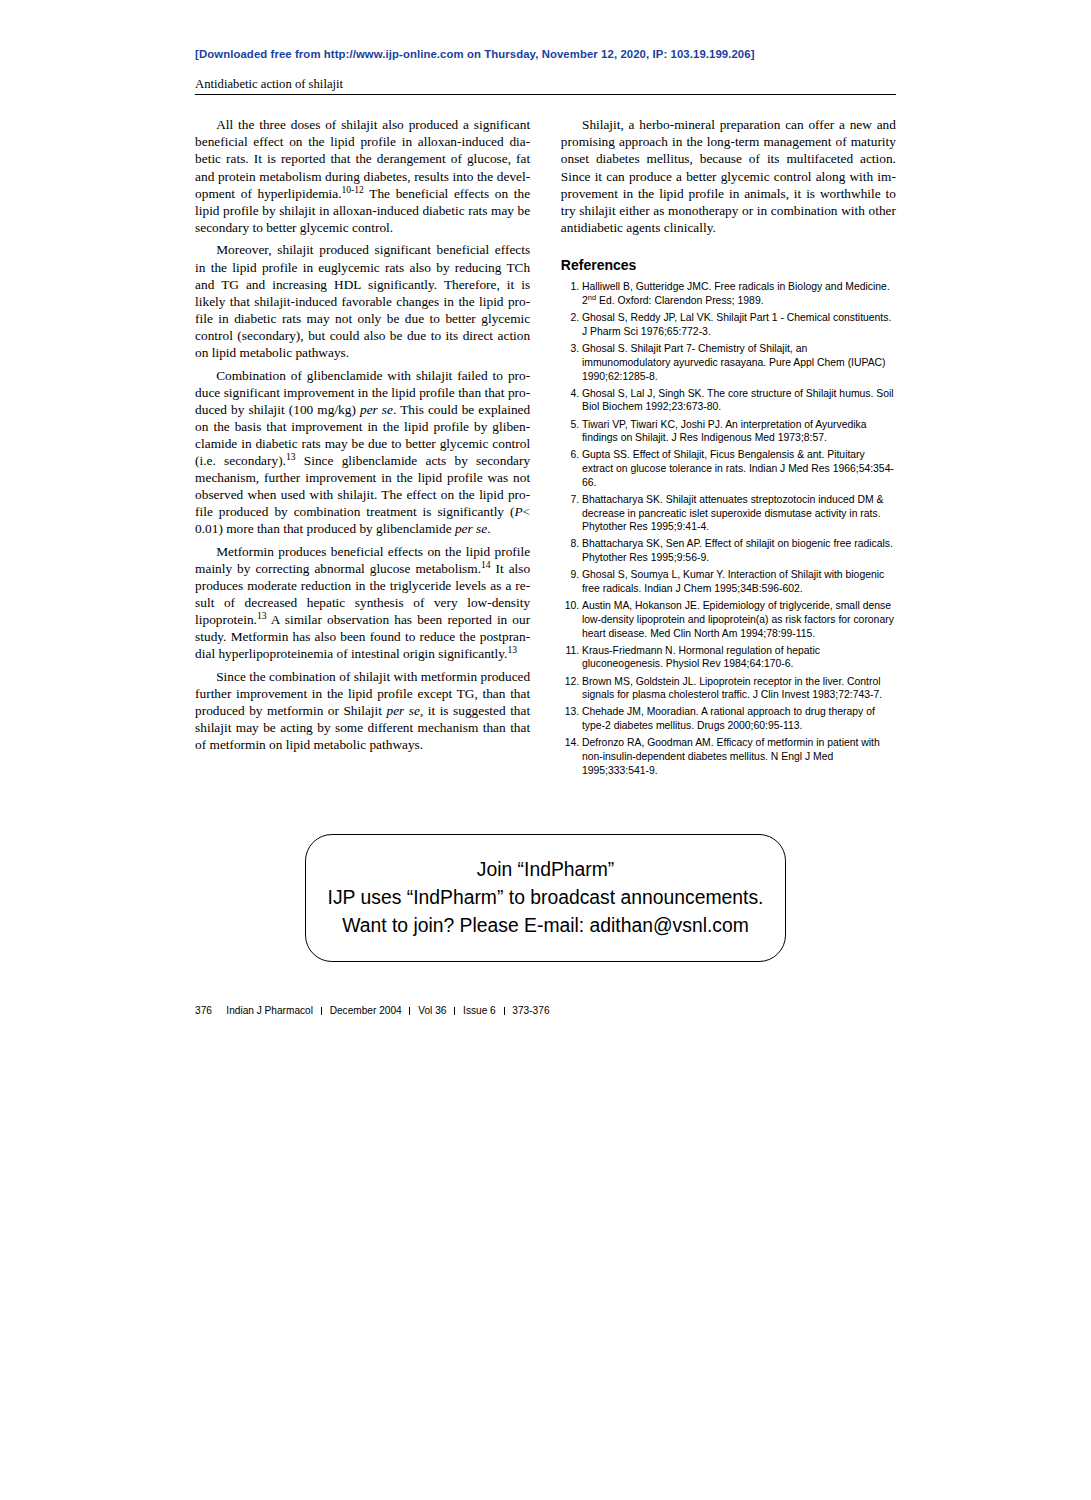[Downloaded free from http://www.ijp-online.com on Thursday, November 12, 2020, IP: 103.19.199.206]
Antidiabetic action of shilajit
All the three doses of shilajit also produced a significant beneficial effect on the lipid profile in alloxan-induced diabetic rats. It is reported that the derangement of glucose, fat and protein metabolism during diabetes, results into the development of hyperlipidemia.10-12 The beneficial effects on the lipid profile by shilajit in alloxan-induced diabetic rats may be secondary to better glycemic control.
Moreover, shilajit produced significant beneficial effects in the lipid profile in euglycemic rats also by reducing TCh and TG and increasing HDL significantly. Therefore, it is likely that shilajit-induced favorable changes in the lipid profile in diabetic rats may not only be due to better glycemic control (secondary), but could also be due to its direct action on lipid metabolic pathways.
Combination of glibenclamide with shilajit failed to produce significant improvement in the lipid profile than that produced by shilajit (100 mg/kg) per se. This could be explained on the basis that improvement in the lipid profile by glibenclamide in diabetic rats may be due to better glycemic control (i.e. secondary).13 Since glibenclamide acts by secondary mechanism, further improvement in the lipid profile was not observed when used with shilajit. The effect on the lipid profile produced by combination treatment is significantly (P< 0.01) more than that produced by glibenclamide per se.
Metformin produces beneficial effects on the lipid profile mainly by correcting abnormal glucose metabolism.14 It also produces moderate reduction in the triglyceride levels as a result of decreased hepatic synthesis of very low-density lipoprotein.13 A similar observation has been reported in our study. Metformin has also been found to reduce the postprandial hyperlipoproteinemia of intestinal origin significantly.13
Since the combination of shilajit with metformin produced further improvement in the lipid profile except TG, than that produced by metformin or Shilajit per se, it is suggested that shilajit may be acting by some different mechanism than that of metformin on lipid metabolic pathways.
Shilajit, a herbo-mineral preparation can offer a new and promising approach in the long-term management of maturity onset diabetes mellitus, because of its multifaceted action. Since it can produce a better glycemic control along with improvement in the lipid profile in animals, it is worthwhile to try shilajit either as monotherapy or in combination with other antidiabetic agents clinically.
References
Halliwell B, Gutteridge JMC. Free radicals in Biology and Medicine. 2nd Ed. Oxford: Clarendon Press; 1989.
Ghosal S, Reddy JP, Lal VK. Shilajit Part 1 - Chemical constituents. J Pharm Sci 1976;65:772-3.
Ghosal S. Shilajit Part 7- Chemistry of Shilajit, an immunomodulatory ayurvedic rasayana. Pure Appl Chem (IUPAC) 1990;62:1285-8.
Ghosal S, Lal J, Singh SK. The core structure of Shilajit humus. Soil Biol Biochem 1992;23:673-80.
Tiwari VP, Tiwari KC, Joshi PJ. An interpretation of Ayurvedika findings on Shilajit. J Res Indigenous Med 1973;8:57.
Gupta SS. Effect of Shilajit, Ficus Bengalensis & ant. Pituitary extract on glucose tolerance in rats. Indian J Med Res 1966;54:354-66.
Bhattacharya SK. Shilajit attenuates streptozotocin induced DM & decrease in pancreatic islet superoxide dismutase activity in rats. Phytother Res 1995;9:41-4.
Bhattacharya SK, Sen AP. Effect of shilajit on biogenic free radicals. Phytother Res 1995;9:56-9.
Ghosal S, Soumya L, Kumar Y. Interaction of Shilajit with biogenic free radicals. Indian J Chem 1995;34B:596-602.
Austin MA, Hokanson JE. Epidemiology of triglyceride, small dense low-density lipoprotein and lipoprotein(a) as risk factors for coronary heart disease. Med Clin North Am 1994;78:99-115.
Kraus-Friedmann N. Hormonal regulation of hepatic gluconeogenesis. Physiol Rev 1984;64:170-6.
Brown MS, Goldstein JL. Lipoprotein receptor in the liver. Control signals for plasma cholesterol traffic. J Clin Invest 1983;72:743-7.
Chehade JM, Mooradian. A rational approach to drug therapy of type-2 diabetes mellitus. Drugs 2000;60:95-113.
Defronzo RA, Goodman AM. Efficacy of metformin in patient with non-insulin-dependent diabetes mellitus. N Engl J Med 1995;333:541-9.
Join “IndPharm”
IJP uses “IndPharm” to broadcast announcements.
Want to join? Please E-mail: adithan@vsnl.com
376 Indian J Pharmacol December 2004 Vol 36 Issue 6 373-376